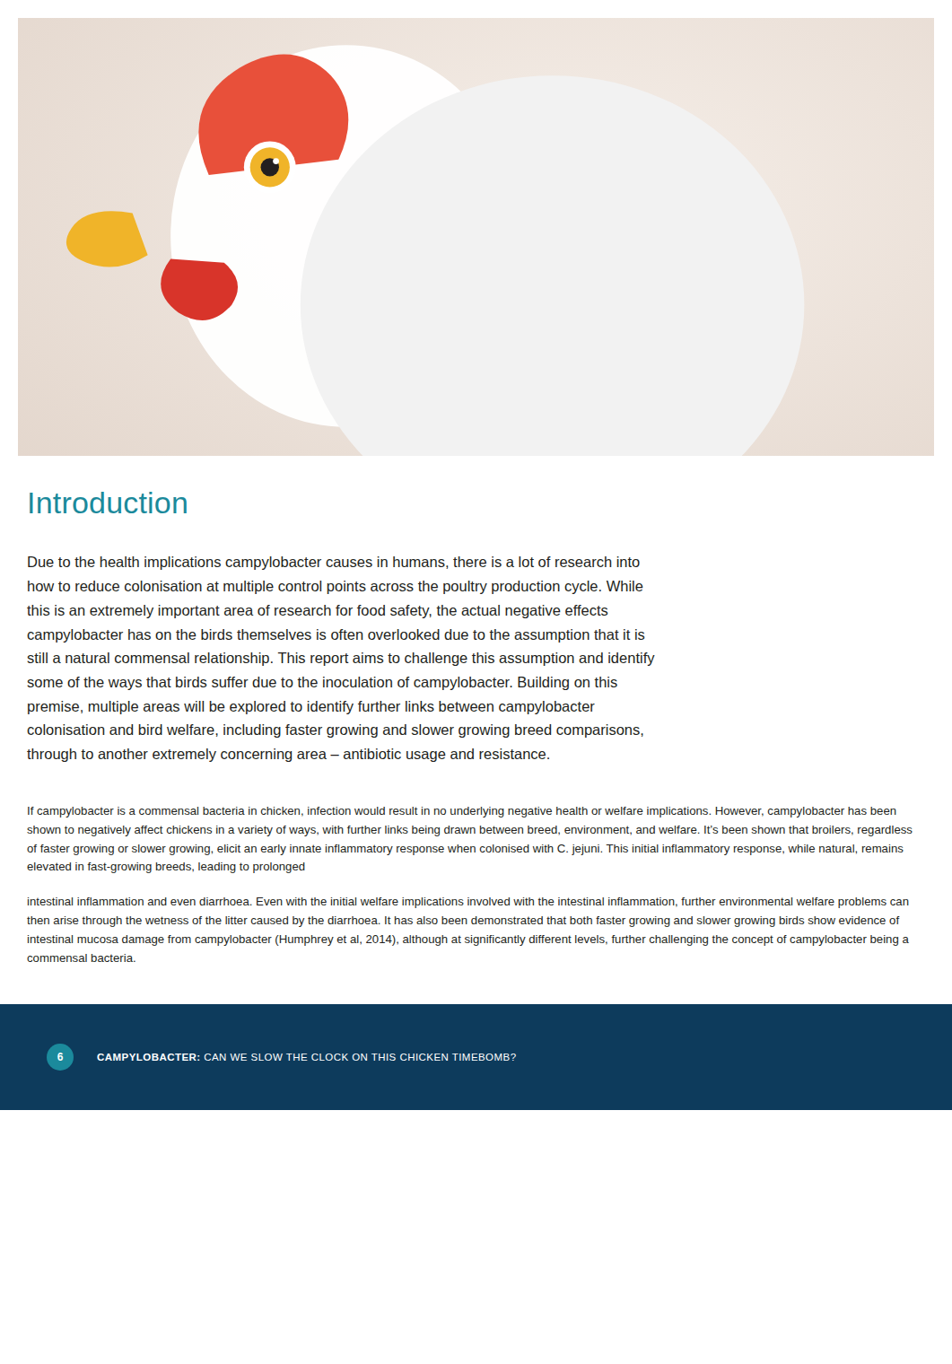Introduction
Due to the health implications campylobacter causes in humans, there is a lot of research into how to reduce colonisation at multiple control points across the poultry production cycle. While this is an extremely important area of research for food safety, the actual negative effects campylobacter has on the birds themselves is often overlooked due to the assumption that it is still a natural commensal relationship. This report aims to challenge this assumption and identify some of the ways that birds suffer due to the inoculation of campylobacter. Building on this premise, multiple areas will be explored to identify further links between campylobacter colonisation and bird welfare, including faster growing and slower growing breed comparisons, through to another extremely concerning area – antibiotic usage and resistance.
If campylobacter is a commensal bacteria in chicken, infection would result in no underlying negative health or welfare implications. However, campylobacter has been shown to negatively affect chickens in a variety of ways, with further links being drawn between breed, environment, and welfare. It’s been shown that broilers, regardless of faster growing or slower growing, elicit an early innate inflammatory response when colonised with C. jejuni. This initial inflammatory response, while natural, remains elevated in fast-growing breeds, leading to prolonged
intestinal inflammation and even diarrhoea. Even with the initial welfare implications involved with the intestinal inflammation, further environmental welfare problems can then arise through the wetness of the litter caused by the diarrhoea. It has also been demonstrated that both faster growing and slower growing birds show evidence of intestinal mucosa damage from campylobacter (Humphrey et al, 2014), although at significantly different levels, further challenging the concept of campylobacter being a commensal bacteria.
6
CAMPYLOBACTER: CAN WE SLOW THE CLOCK ON THIS CHICKEN TIMEBOMB?